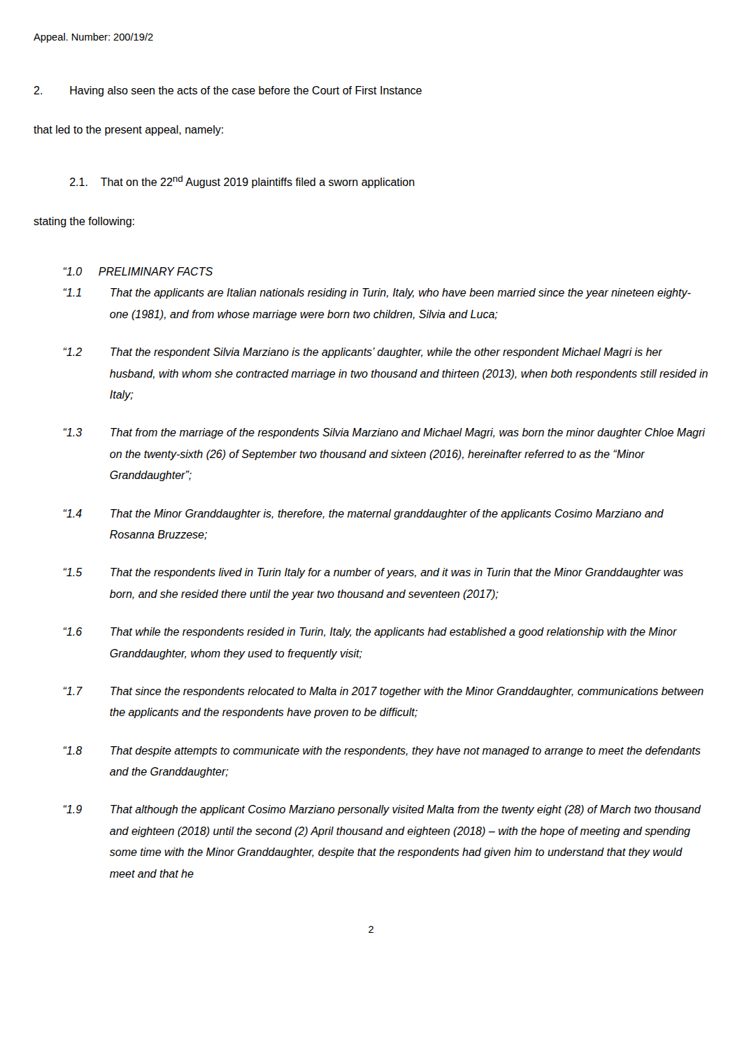Appeal. Number: 200/19/2
2.
Having also seen the acts of the case before the Court of First Instance
that led to the present appeal, namely:
2.1. That on the 22nd August 2019 plaintiffs filed a sworn application
stating the following:
“1.0
PRELIMINARY FACTS
“1.1
That the applicants are Italian nationals residing in Turin, Italy, who have been married since the year nineteen eighty-one (1981), and from whose marriage were born two children, Silvia and Luca;
“1.2
That the respondent Silvia Marziano is the applicants’ daughter, while the other respondent Michael Magri is her husband, with whom she contracted marriage in two thousand and thirteen (2013), when both respondents still resided in Italy;
“1.3
That from the marriage of the respondents Silvia Marziano and Michael Magri, was born the minor daughter Chloe Magri on the twenty-sixth (26) of September two thousand and sixteen (2016), hereinafter referred to as the “Minor Granddaughter”;
“1.4
That the Minor Granddaughter is, therefore, the maternal granddaughter of the applicants Cosimo Marziano and Rosanna Bruzzese;
“1.5
That the respondents lived in Turin Italy for a number of years, and it was in Turin that the Minor Granddaughter was born, and she resided there until the year two thousand and seventeen (2017);
“1.6
That while the respondents resided in Turin, Italy, the applicants had established a good relationship with the Minor Granddaughter, whom they used to frequently visit;
“1.7
That since the respondents relocated to Malta in 2017 together with the Minor Granddaughter, communications between the applicants and the respondents have proven to be difficult;
“1.8
That despite attempts to communicate with the respondents, they have not managed to arrange to meet the defendants and the Granddaughter;
“1.9
That although the applicant Cosimo Marziano personally visited Malta from the twenty eight (28) of March two thousand and eighteen (2018) until the second (2) April thousand and eighteen (2018) – with the hope of meeting and spending some time with the Minor Granddaughter, despite that the respondents had given him to understand that they would meet and that he
2